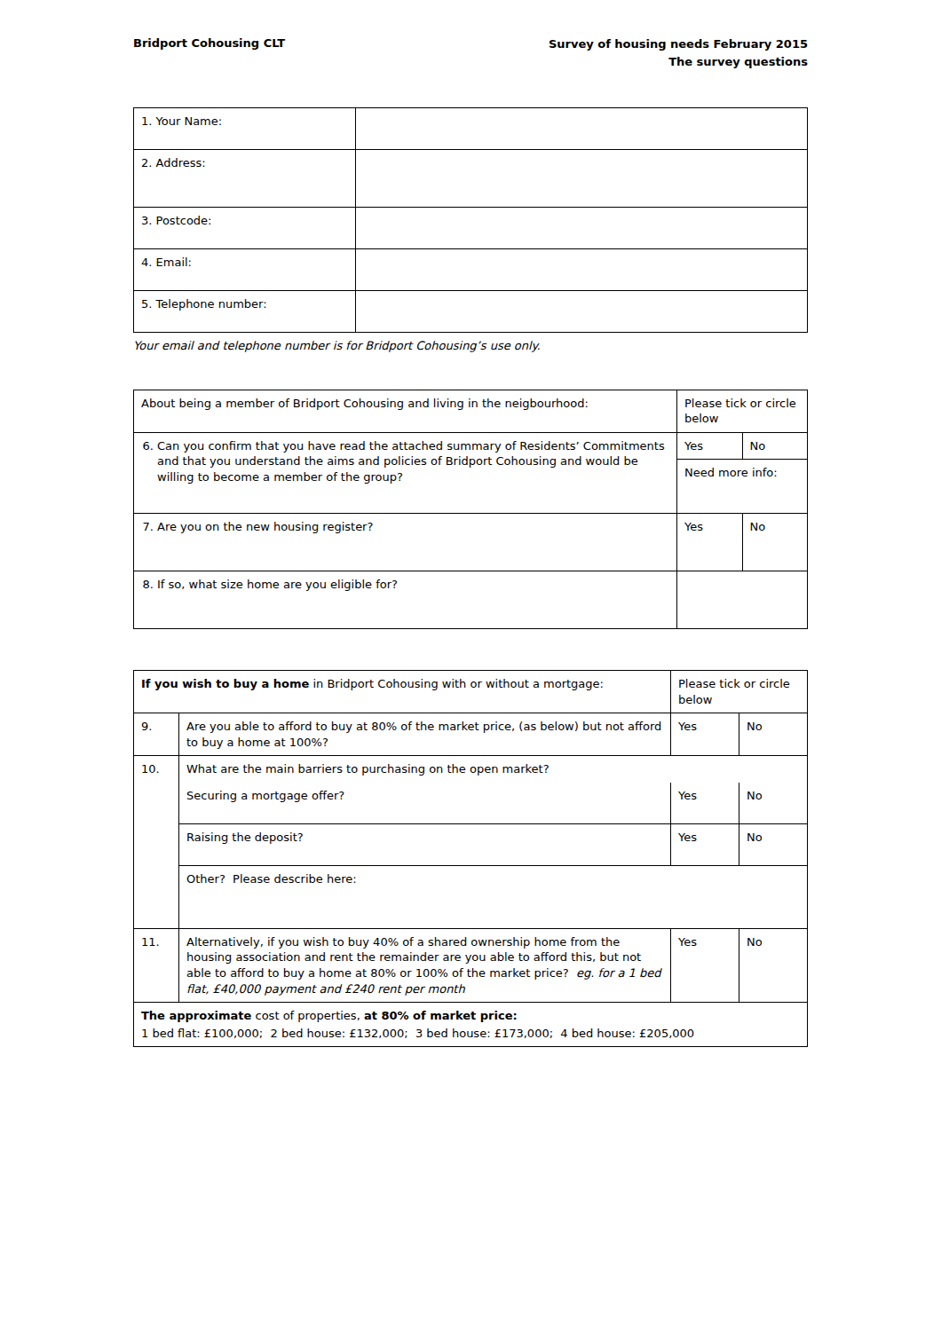Bridport Cohousing CLT
Survey of housing needs February 2015
The survey questions
| 1. Your Name: | |
| 2. Address: | |
| 3. Postcode: | |
| 4. Email: | |
| 5. Telephone number: | |
Your email and telephone number is for Bridport Cohousing’s use only.
| About being a member of Bridport Cohousing and living in the neigbourhood: | Please tick or circle below |
| Can you confirm that you have read the attached summary of Residents’ Commitments and that you understand the aims and policies of Bridport Cohousing and would be willing to become a member of the group? | Yes | No |
| Need more info: |
| Are you on the new housing register? | Yes | No |
| If so, what size home are you eligible for? | |
| If you wish to buy a home in Bridport Cohousing with or without a mortgage: | Please tick or circle below |
| 9. | Are you able to afford to buy at 80% of the market price, (as below) but not afford to buy a home at 100%? | Yes | No |
| 10. | What are the main barriers to purchasing on the open market? |
| Securing a mortgage offer? | Yes | No |
| Raising the deposit? | Yes | No |
| Other? Please describe here: |
| 11. | Alternatively, if you wish to buy 40% of a shared ownership home from the housing association and rent the remainder are you able to afford this, but not able to afford to buy a home at 80% or 100% of the market price? eg. for a 1 bed flat, £40,000 payment and £240 rent per month | Yes | No |
| The approximate cost of properties, at 80% of market price: 1 bed flat: £100,000; 2 bed house: £132,000; 3 bed house: £173,000; 4 bed house: £205,000 |